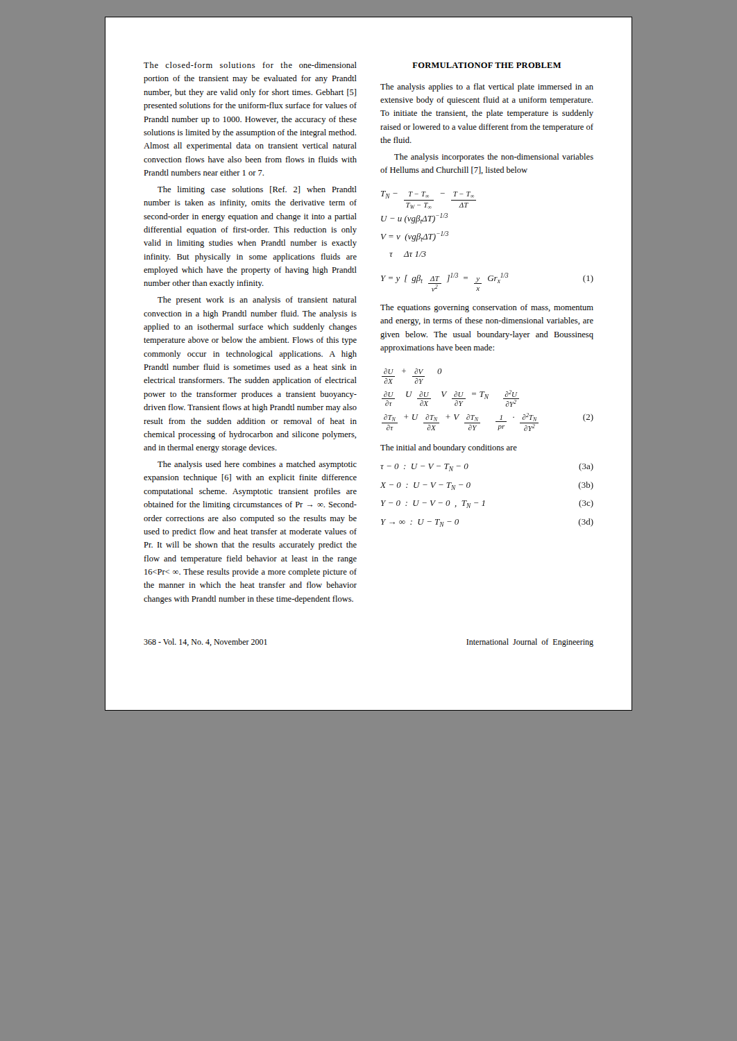The closed-form solutions for the one-dimensional portion of the transient may be evaluated for any Prandtl number, but they are valid only for short times. Gebhart [5] presented solutions for the uniform-flux surface for values of Prandtl number up to 1000. However, the accuracy of these solutions is limited by the assumption of the integral method. Almost all experimental data on transient vertical natural convection flows have also been from flows in fluids with Prandtl numbers near either 1 or 7.
The limiting case solutions [Ref. 2] when Prandtl number is taken as infinity, omits the derivative term of second-order in energy equation and change it into a partial differential equation of first-order. This reduction is only valid in limiting studies when Prandtl number is exactly infinity. But physically in some applications fluids are employed which have the property of having high Prandtl number other than exactly infinity.
The present work is an analysis of transient natural convection in a high Prandtl number fluid. The analysis is applied to an isothermal surface which suddenly changes temperature above or below the ambient. Flows of this type commonly occur in technological applications. A high Prandtl number fluid is sometimes used as a heat sink in electrical transformers. The sudden application of electrical power to the transformer produces a transient buoyancy-driven flow. Transient flows at high Prandtl number may also result from the sudden addition or removal of heat in chemical processing of hydrocarbon and silicone polymers, and in thermal energy storage devices.
The analysis used here combines a matched asymptotic expansion technique [6] with an explicit finite difference computational scheme. Asymptotic transient profiles are obtained for the limiting circumstances of Pr → ∞. Second-order corrections are also computed so the results may be used to predict flow and heat transfer at moderate values of Pr. It will be shown that the results accurately predict the flow and temperature field behavior at least in the range 16<Pr< ∞. These results provide a more complete picture of the manner in which the heat transfer and flow behavior changes with Prandtl number in these time-dependent flows.
FORMULATIONOF THE PROBLEM
The analysis applies to a flat vertical plate immersed in an extensive body of quiescent fluid at a uniform temperature. To initiate the transient, the plate temperature is suddenly raised or lowered to a value different from the temperature of the fluid.
The analysis incorporates the non-dimensional variables of Hellums and Churchill [7], listed below
TN − T − T∞TW − T∞ − T − T∞ΔT
U − u (νgβt ΔT)−1/3
V = v (νgβt ΔT)−1/3
τ Δτ 1/3
Y = y [ gβt ΔT ν2 ]1/3 = yx Grx 1/3 (1)
The equations governing conservation of mass, momentum and energy, in terms of these non-dimensional variables, are given below. The usual boundary-layer and Boussinesq approximations have been made:
∂U∂X + ∂V∂Y 0
∂U∂τ U ∂U∂X V ∂U∂Y = TN ∂2 U∂Y2
∂TN∂τ + U ∂TN∂X + V ∂TN∂Y 1 pr · ∂2 TN∂Y2 (2)
The initial and boundary conditions are
τ − 0 : U − V − TN − 0(3a)
X − 0 : U − V − TN − 0(3b)
Y − 0 : U − V − 0 , TN − 1(3c)
Y → ∞ : U − TN − 0(3d)
368 - Vol. 14, No. 4, November 2001
International Journal of Engineering